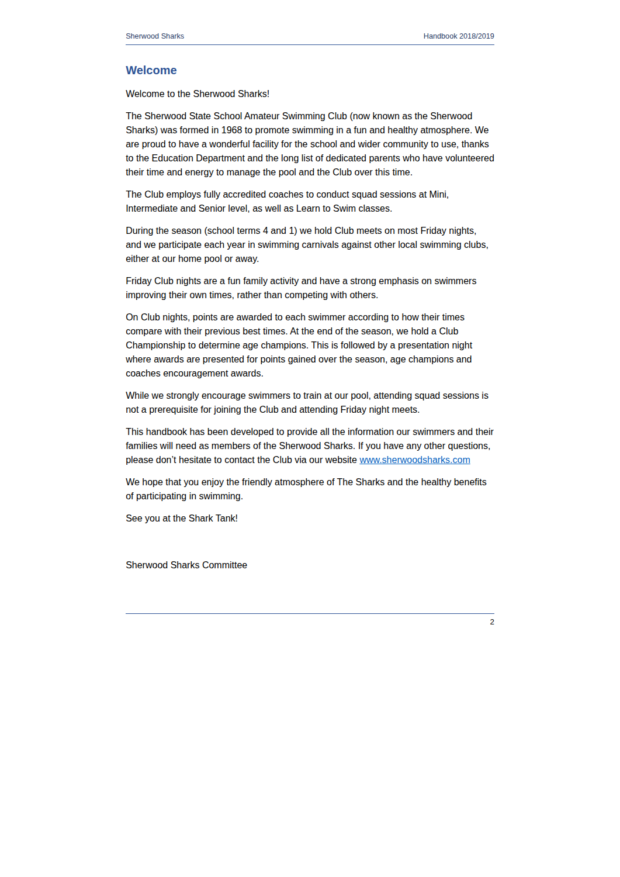Sherwood Sharks
Handbook 2018/2019
Welcome
Welcome to the Sherwood Sharks!
The Sherwood State School Amateur Swimming Club (now known as the Sherwood Sharks) was formed in 1968 to promote swimming in a fun and healthy atmosphere. We are proud to have a wonderful facility for the school and wider community to use, thanks to the Education Department and the long list of dedicated parents who have volunteered their time and energy to manage the pool and the Club over this time.
The Club employs fully accredited coaches to conduct squad sessions at Mini, Intermediate and Senior level, as well as Learn to Swim classes.
During the season (school terms 4 and 1) we hold Club meets on most Friday nights, and we participate each year in swimming carnivals against other local swimming clubs, either at our home pool or away.
Friday Club nights are a fun family activity and have a strong emphasis on swimmers improving their own times, rather than competing with others.
On Club nights, points are awarded to each swimmer according to how their times compare with their previous best times. At the end of the season, we hold a Club Championship to determine age champions. This is followed by a presentation night where awards are presented for points gained over the season, age champions and coaches encouragement awards.
While we strongly encourage swimmers to train at our pool, attending squad sessions is not a prerequisite for joining the Club and attending Friday night meets.
This handbook has been developed to provide all the information our swimmers and their families will need as members of the Sherwood Sharks. If you have any other questions, please don’t hesitate to contact the Club via our website www.sherwoodsharks.com
We hope that you enjoy the friendly atmosphere of The Sharks and the healthy benefits of participating in swimming.
See you at the Shark Tank!
Sherwood Sharks Committee
2